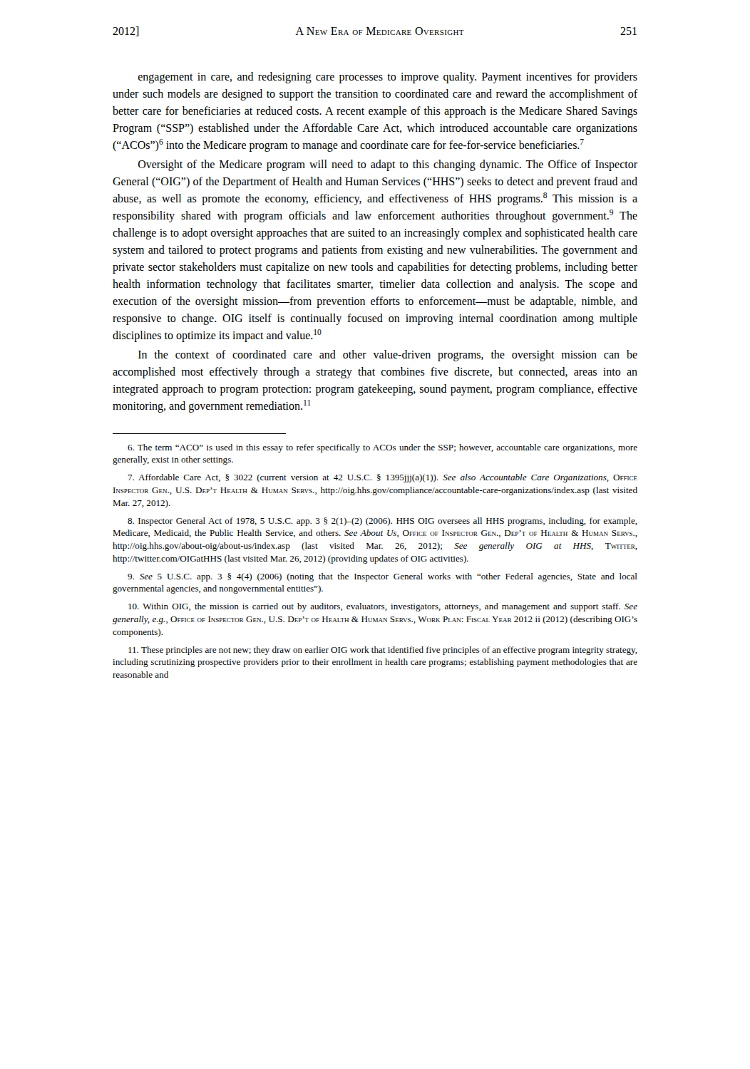2012] A New Era of Medicare Oversight 251
engagement in care, and redesigning care processes to improve quality. Payment incentives for providers under such models are designed to support the transition to coordinated care and reward the accomplishment of better care for beneficiaries at reduced costs. A recent example of this approach is the Medicare Shared Savings Program (“SSP”) established under the Affordable Care Act, which introduced accountable care organizations (“ACOs”)6 into the Medicare program to manage and coordinate care for fee-for-service beneficiaries.7
Oversight of the Medicare program will need to adapt to this changing dynamic. The Office of Inspector General (“OIG”) of the Department of Health and Human Services (“HHS”) seeks to detect and prevent fraud and abuse, as well as promote the economy, efficiency, and effectiveness of HHS programs.8 This mission is a responsibility shared with program officials and law enforcement authorities throughout government.9 The challenge is to adopt oversight approaches that are suited to an increasingly complex and sophisticated health care system and tailored to protect programs and patients from existing and new vulnerabilities. The government and private sector stakeholders must capitalize on new tools and capabilities for detecting problems, including better health information technology that facilitates smarter, timelier data collection and analysis. The scope and execution of the oversight mission—from prevention efforts to enforcement—must be adaptable, nimble, and responsive to change. OIG itself is continually focused on improving internal coordination among multiple disciplines to optimize its impact and value.10
In the context of coordinated care and other value-driven programs, the oversight mission can be accomplished most effectively through a strategy that combines five discrete, but connected, areas into an integrated approach to program protection: program gatekeeping, sound payment, program compliance, effective monitoring, and government remediation.11
The term “ACO” is used in this essay to refer specifically to ACOs under the SSP; however, accountable care organizations, more generally, exist in other settings.
Affordable Care Act, § 3022 (current version at 42 U.S.C. § 1395jjj(a)(1)). See also Accountable Care Organizations, Office Inspector Gen., U.S. Dep’t Health & Human Servs., http://oig.hhs.gov/compliance/accountable-care-organizations/index.asp (last visited Mar. 27, 2012).
Inspector General Act of 1978, 5 U.S.C. app. 3 § 2(1)–(2) (2006). HHS OIG oversees all HHS programs, including, for example, Medicare, Medicaid, the Public Health Service, and others. See About Us, Office of Inspector Gen., Dep’t of Health & Human Servs., http://oig.hhs.gov/about-oig/about-us/index.asp (last visited Mar. 26, 2012); See generally OIG at HHS, Twitter, http://twitter.com/OIGatHHS (last visited Mar. 26, 2012) (providing updates of OIG activities).
See 5 U.S.C. app. 3 § 4(4) (2006) (noting that the Inspector General works with “other Federal agencies, State and local governmental agencies, and nongovernmental entities”).
Within OIG, the mission is carried out by auditors, evaluators, investigators, attorneys, and management and support staff. See generally, e.g., Office of Inspector Gen., U.S. Dep’t of Health & Human Servs., Work Plan: Fiscal Year 2012 ii (2012) (describing OIG’s components).
These principles are not new; they draw on earlier OIG work that identified five principles of an effective program integrity strategy, including scrutinizing prospective providers prior to their enrollment in health care programs; establishing payment methodologies that are reasonable and